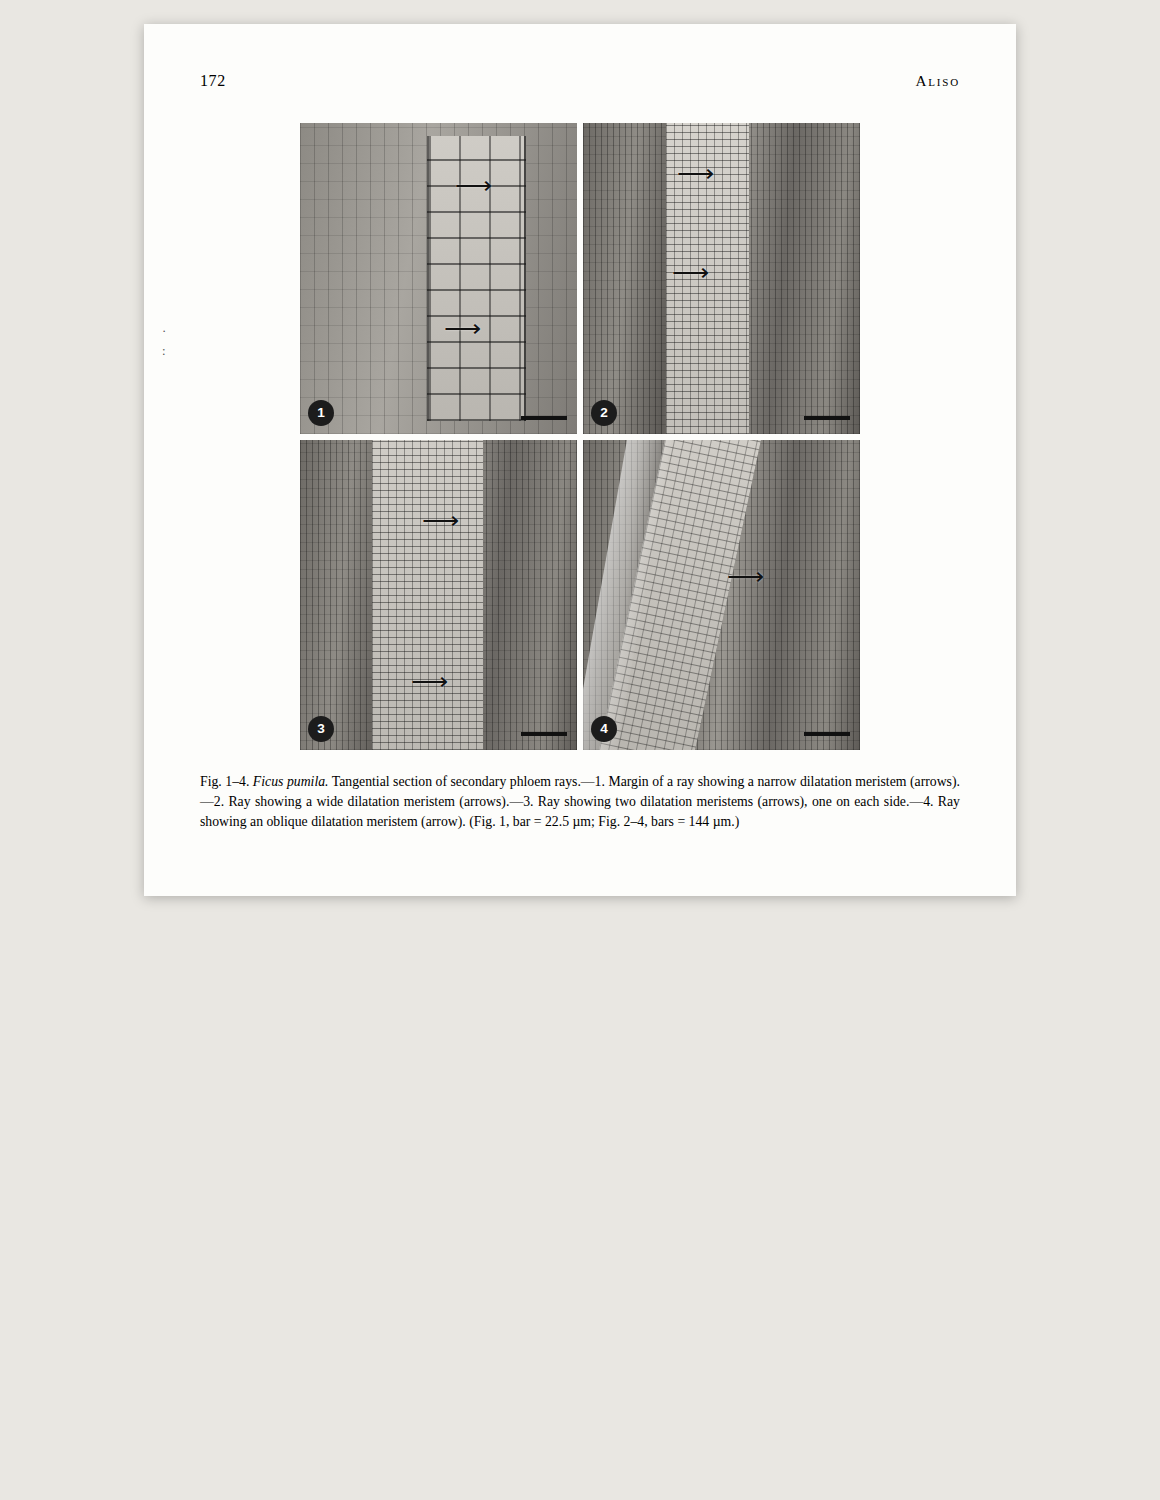172 Aliso
· :
⟶ ⟶ 1
⟶ ⟶ 2
⟶ ⟶ 3
⟶ 4
Fig. 1–4. Ficus pumila. Tangential section of secondary phloem rays.—1. Margin of a ray showing a narrow dilatation meristem (arrows).—2. Ray showing a wide dilatation meristem (arrows).—3. Ray showing two dilatation meristems (arrows), one on each side.—4. Ray showing an oblique dilatation meristem (arrow). (Fig. 1, bar = 22.5 µm; Fig. 2–4, bars = 144 µm.)